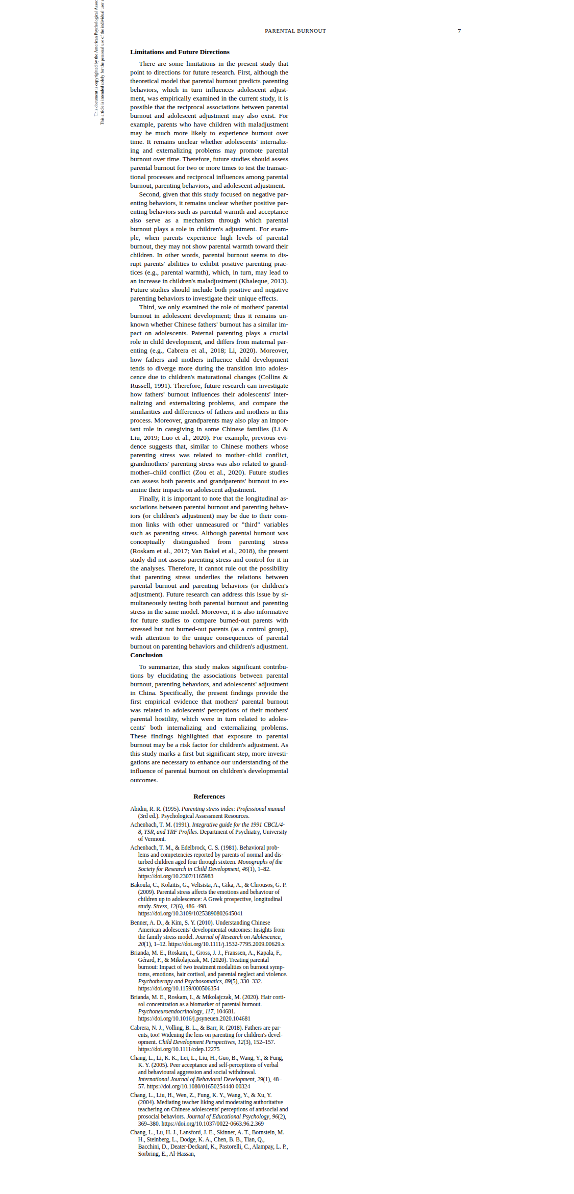This document is copyrighted by the American Psychological Association or one of its allied publishers.
This article is intended solely for the personal use of the individual user and is not to be disseminated broadly.
PARENTAL BURNOUT 7
Limitations and Future Directions
There are some limitations in the present study that point to directions for future research. First, although the theoretical model that parental burnout predicts parenting behaviors, which in turn influences adolescent adjustment, was empirically examined in the current study, it is possible that the reciprocal associations between parental burnout and adolescent adjustment may also exist. For example, parents who have children with maladjustment may be much more likely to experience burnout over time. It remains unclear whether adolescents' internalizing and externalizing problems may promote parental burnout over time. Therefore, future studies should assess parental burnout for two or more times to test the transactional processes and reciprocal influences among parental burnout, parenting behaviors, and adolescent adjustment.
Second, given that this study focused on negative parenting behaviors, it remains unclear whether positive parenting behaviors such as parental warmth and acceptance also serve as a mechanism through which parental burnout plays a role in children's adjustment. For example, when parents experience high levels of parental burnout, they may not show parental warmth toward their children. In other words, parental burnout seems to disrupt parents' abilities to exhibit positive parenting practices (e.g., parental warmth), which, in turn, may lead to an increase in children's maladjustment (Khaleque, 2013). Future studies should include both positive and negative parenting behaviors to investigate their unique effects.
Third, we only examined the role of mothers' parental burnout in adolescent development; thus it remains unknown whether Chinese fathers' burnout has a similar impact on adolescents. Paternal parenting plays a crucial role in child development, and differs from maternal parenting (e.g., Cabrera et al., 2018; Li, 2020). Moreover, how fathers and mothers influence child development tends to diverge more during the transition into adolescence due to children's maturational changes (Collins & Russell, 1991). Therefore, future research can investigate how fathers' burnout influences their adolescents' internalizing and externalizing problems, and compare the similarities and differences of fathers and mothers in this process. Moreover, grandparents may also play an important role in caregiving in some Chinese families (Li & Liu, 2019; Luo et al., 2020). For example, previous evidence suggests that, similar to Chinese mothers whose parenting stress was related to mother–child conflict, grandmothers' parenting stress was also related to grandmother–child conflict (Zou et al., 2020). Future studies can assess both parents and grandparents' burnout to examine their impacts on adolescent adjustment.
Finally, it is important to note that the longitudinal associations between parental burnout and parenting behaviors (or children's adjustment) may be due to their common links with other unmeasured or "third" variables such as parenting stress. Although parental burnout was conceptually distinguished from parenting stress (Roskam et al., 2017; Van Bakel et al., 2018), the present study did not assess parenting stress and control for it in the analyses. Therefore, it cannot rule out the possibility that parenting stress underlies the relations between parental burnout and parenting behaviors (or children's adjustment). Future research can address this issue by simultaneously testing both parental burnout and parenting stress in the same model. Moreover, it is also informative for future studies to compare burned-out parents with stressed but not burned-out parents (as a control group), with attention to the unique consequences of parental burnout on parenting behaviors and children's adjustment.
Conclusion
To summarize, this study makes significant contributions by elucidating the associations between parental burnout, parenting behaviors, and adolescents' adjustment in China. Specifically, the present findings provide the first empirical evidence that mothers' parental burnout was related to adolescents' perceptions of their mothers' parental hostility, which were in turn related to adolescents' both internalizing and externalizing problems. These findings highlighted that exposure to parental burnout may be a risk factor for children's adjustment. As this study marks a first but significant step, more investigations are necessary to enhance our understanding of the influence of parental burnout on children's developmental outcomes.
References
Abidin, R. R. (1995). Parenting stress index: Professional manual (3rd ed.). Psychological Assessment Resources.
Achenbach, T. M. (1991). Integrative guide for the 1991 CBCL/4-8, YSR, and TRF Profiles. Department of Psychiatry, University of Vermont.
Achenbach, T. M., & Edelbrock, C. S. (1981). Behavioral problems and competencies reported by parents of normal and disturbed children aged four through sixteen. Monographs of the Society for Research in Child Development, 46(1), 1–82. https://doi.org/10.2307/1165983
Bakoula, C., Kolaitis, G., Veltsista, A., Gika, A., & Chrousos, G. P. (2009). Parental stress affects the emotions and behaviour of children up to adolescence: A Greek prospective, longitudinal study. Stress, 12(6), 486–498. https://doi.org/10.3109/10253890802645041
Benner, A. D., & Kim, S. Y. (2010). Understanding Chinese American adolescents' developmental outcomes: Insights from the family stress model. Journal of Research on Adolescence, 20(1), 1–12. https://doi.org/10.1111/j.1532-7795.2009.00629.x
Brianda, M. E., Roskam, I., Gross, J. J., Franssen, A., Kapala, F., Gérard, F., & Mikolajczak, M. (2020). Treating parental burnout: Impact of two treatment modalities on burnout symptoms, emotions, hair cortisol, and parental neglect and violence. Psychotherapy and Psychosomatics, 89(5), 330–332. https://doi.org/10.1159/000506354
Brianda, M. E., Roskam, I., & Mikolajczak, M. (2020). Hair cortisol concentration as a biomarker of parental burnout. Psychoneuroendocrinology, 117, 104681. https://doi.org/10.1016/j.psyneuen.2020.104681
Cabrera, N. J., Volling, B. L., & Barr, R. (2018). Fathers are parents, too! Widening the lens on parenting for children's development. Child Development Perspectives, 12(3), 152–157. https://doi.org/10.1111/cdep.12275
Chang, L., Li, K. K., Lei, L., Liu, H., Guo, B., Wang, Y., & Fung, K. Y. (2005). Peer acceptance and self-perceptions of verbal and behavioural aggression and social withdrawal. International Journal of Behavioral Development, 29(1), 48–57. https://doi.org/10.1080/01650254440 00324
Chang, L., Liu, H., Wen, Z., Fung, K. Y., Wang, Y., & Xu, Y. (2004). Mediating teacher liking and moderating authoritative teachering on Chinese adolescents' perceptions of antisocial and prosocial behaviors. Journal of Educational Psychology, 96(2), 369–380. https://doi.org/10.1037/0022-0663.96.2.369
Chang, L., Lu, H. J., Lansford, J. E., Skinner, A. T., Bornstein, M. H., Steinberg, L., Dodge, K. A., Chen, B. B., Tian, Q., Bacchini, D., Deater-Deckard, K., Pastorelli, C., Alampay, L. P., Sorbring, E., Al-Hassan,